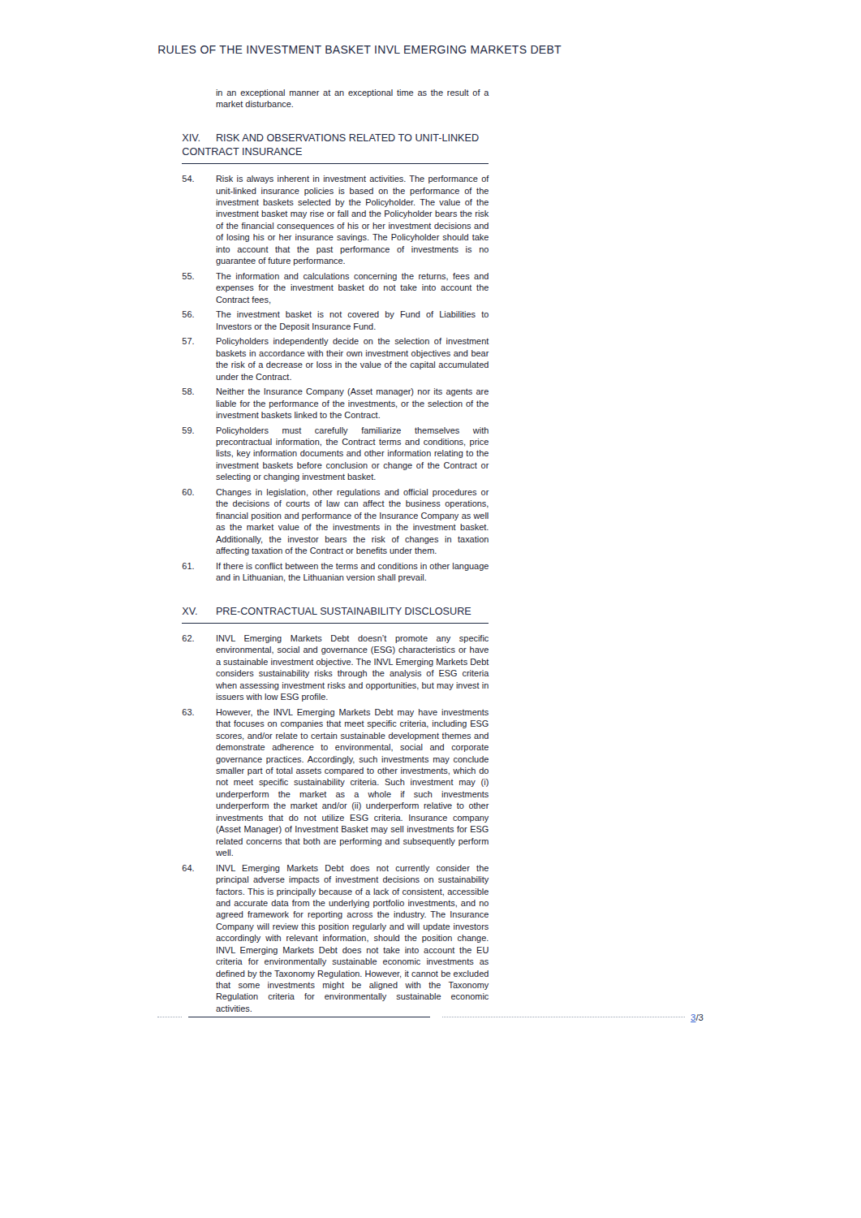RULES OF THE INVESTMENT BASKET INVL EMERGING MARKETS DEBT
in an exceptional manner at an exceptional time as the result of a market disturbance.
XIV. RISK AND OBSERVATIONS RELATED TO UNIT-LINKED CONTRACT INSURANCE
54. Risk is always inherent in investment activities. The performance of unit-linked insurance policies is based on the performance of the investment baskets selected by the Policyholder. The value of the investment basket may rise or fall and the Policyholder bears the risk of the financial consequences of his or her investment decisions and of losing his or her insurance savings. The Policyholder should take into account that the past performance of investments is no guarantee of future performance.
55. The information and calculations concerning the returns, fees and expenses for the investment basket do not take into account the Contract fees,
56. The investment basket is not covered by Fund of Liabilities to Investors or the Deposit Insurance Fund.
57. Policyholders independently decide on the selection of investment baskets in accordance with their own investment objectives and bear the risk of a decrease or loss in the value of the capital accumulated under the Contract.
58. Neither the Insurance Company (Asset manager) nor its agents are liable for the performance of the investments, or the selection of the investment baskets linked to the Contract.
59. Policyholders must carefully familiarize themselves with precontractual information, the Contract terms and conditions, price lists, key information documents and other information relating to the investment baskets before conclusion or change of the Contract or selecting or changing investment basket.
60. Changes in legislation, other regulations and official procedures or the decisions of courts of law can affect the business operations, financial position and performance of the Insurance Company as well as the market value of the investments in the investment basket. Additionally, the investor bears the risk of changes in taxation affecting taxation of the Contract or benefits under them.
61. If there is conflict between the terms and conditions in other language and in Lithuanian, the Lithuanian version shall prevail.
XV. PRE-CONTRACTUAL SUSTAINABILITY DISCLOSURE
62. INVL Emerging Markets Debt doesn’t promote any specific environmental, social and governance (ESG) characteristics or have a sustainable investment objective. The INVL Emerging Markets Debt considers sustainability risks through the analysis of ESG criteria when assessing investment risks and opportunities, but may invest in issuers with low ESG profile.
63. However, the INVL Emerging Markets Debt may have investments that focuses on companies that meet specific criteria, including ESG scores, and/or relate to certain sustainable development themes and demonstrate adherence to environmental, social and corporate governance practices. Accordingly, such investments may conclude smaller part of total assets compared to other investments, which do not meet specific sustainability criteria. Such investment may (i) underperform the market as a whole if such investments underperform the market and/or (ii) underperform relative to other investments that do not utilize ESG criteria. Insurance company (Asset Manager) of Investment Basket may sell investments for ESG related concerns that both are performing and subsequently perform well.
64. INVL Emerging Markets Debt does not currently consider the principal adverse impacts of investment decisions on sustainability factors. This is principally because of a lack of consistent, accessible and accurate data from the underlying portfolio investments, and no agreed framework for reporting across the industry. The Insurance Company will review this position regularly and will update investors accordingly with relevant information, should the position change. INVL Emerging Markets Debt does not take into account the EU criteria for environmentally sustainable economic investments as defined by the Taxonomy Regulation. However, it cannot be excluded that some investments might be aligned with the Taxonomy Regulation criteria for environmentally sustainable economic activities.
3/3